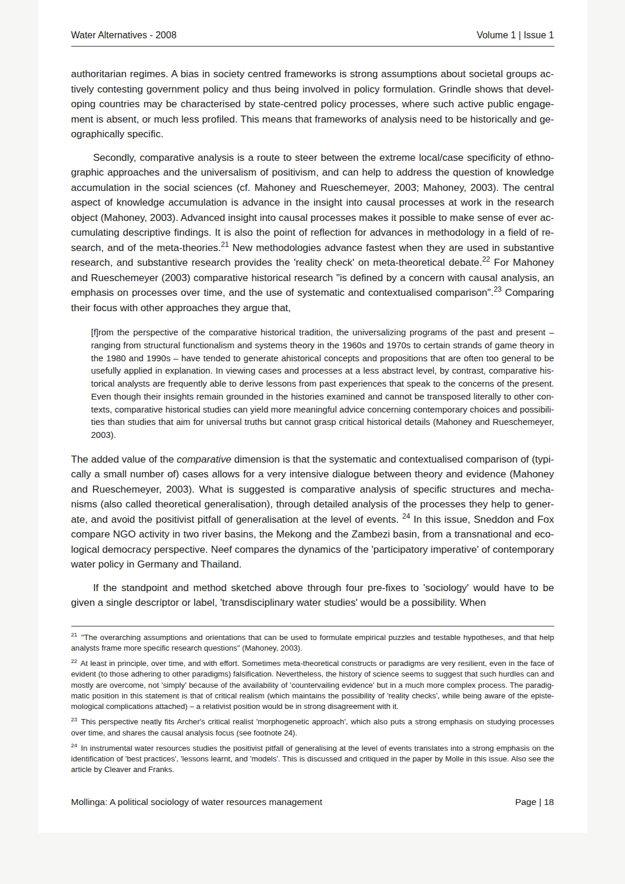Water Alternatives - 2008
Volume 1 | Issue 1
authoritarian regimes. A bias in society centred frameworks is strong assumptions about societal groups actively contesting government policy and thus being involved in policy formulation. Grindle shows that developing countries may be characterised by state-centred policy processes, where such active public engagement is absent, or much less profiled. This means that frameworks of analysis need to be historically and geographically specific.
Secondly, comparative analysis is a route to steer between the extreme local/case specificity of ethnographic approaches and the universalism of positivism, and can help to address the question of knowledge accumulation in the social sciences (cf. Mahoney and Rueschemeyer, 2003; Mahoney, 2003). The central aspect of knowledge accumulation is advance in the insight into causal processes at work in the research object (Mahoney, 2003). Advanced insight into causal processes makes it possible to make sense of ever accumulating descriptive findings. It is also the point of reflection for advances in methodology in a field of research, and of the meta-theories.21 New methodologies advance fastest when they are used in substantive research, and substantive research provides the 'reality check' on meta-theoretical debate.22 For Mahoney and Rueschemeyer (2003) comparative historical research "is defined by a concern with causal analysis, an emphasis on processes over time, and the use of systematic and contextualised comparison".23 Comparing their focus with other approaches they argue that,
[f]rom the perspective of the comparative historical tradition, the universalizing programs of the past and present – ranging from structural functionalism and systems theory in the 1960s and 1970s to certain strands of game theory in the 1980 and 1990s – have tended to generate ahistorical concepts and propositions that are often too general to be usefully applied in explanation. In viewing cases and processes at a less abstract level, by contrast, comparative historical analysts are frequently able to derive lessons from past experiences that speak to the concerns of the present. Even though their insights remain grounded in the histories examined and cannot be transposed literally to other contexts, comparative historical studies can yield more meaningful advice concerning contemporary choices and possibilities than studies that aim for universal truths but cannot grasp critical historical details (Mahoney and Rueschemeyer, 2003).
The added value of the comparative dimension is that the systematic and contextualised comparison of (typically a small number of) cases allows for a very intensive dialogue between theory and evidence (Mahoney and Rueschemeyer, 2003). What is suggested is comparative analysis of specific structures and mechanisms (also called theoretical generalisation), through detailed analysis of the processes they help to generate, and avoid the positivist pitfall of generalisation at the level of events. 24 In this issue, Sneddon and Fox compare NGO activity in two river basins, the Mekong and the Zambezi basin, from a transnational and ecological democracy perspective. Neef compares the dynamics of the 'participatory imperative' of contemporary water policy in Germany and Thailand.
If the standpoint and method sketched above through four pre-fixes to 'sociology' would have to be given a single descriptor or label, 'transdisciplinary water studies' would be a possibility. When
21 "The overarching assumptions and orientations that can be used to formulate empirical puzzles and testable hypotheses, and that help analysts frame more specific research questions" (Mahoney, 2003).
22 At least in principle, over time, and with effort. Sometimes meta-theoretical constructs or paradigms are very resilient, even in the face of evident (to those adhering to other paradigms) falsification. Nevertheless, the history of science seems to suggest that such hurdles can and mostly are overcome, not 'simply' because of the availability of 'countervailing evidence' but in a much more complex process. The paradigmatic position in this statement is that of critical realism (which maintains the possibility of 'reality checks', while being aware of the epistemological complications attached) – a relativist position would be in strong disagreement with it.
23 This perspective neatly fits Archer's critical realist 'morphogenetic approach', which also puts a strong emphasis on studying processes over time, and shares the causal analysis focus (see footnote 24).
24 In instrumental water resources studies the positivist pitfall of generalising at the level of events translates into a strong emphasis on the identification of 'best practices', 'lessons learnt, and 'models'. This is discussed and critiqued in the paper by Molle in this issue. Also see the article by Cleaver and Franks.
Mollinga: A political sociology of water resources management
Page | 18